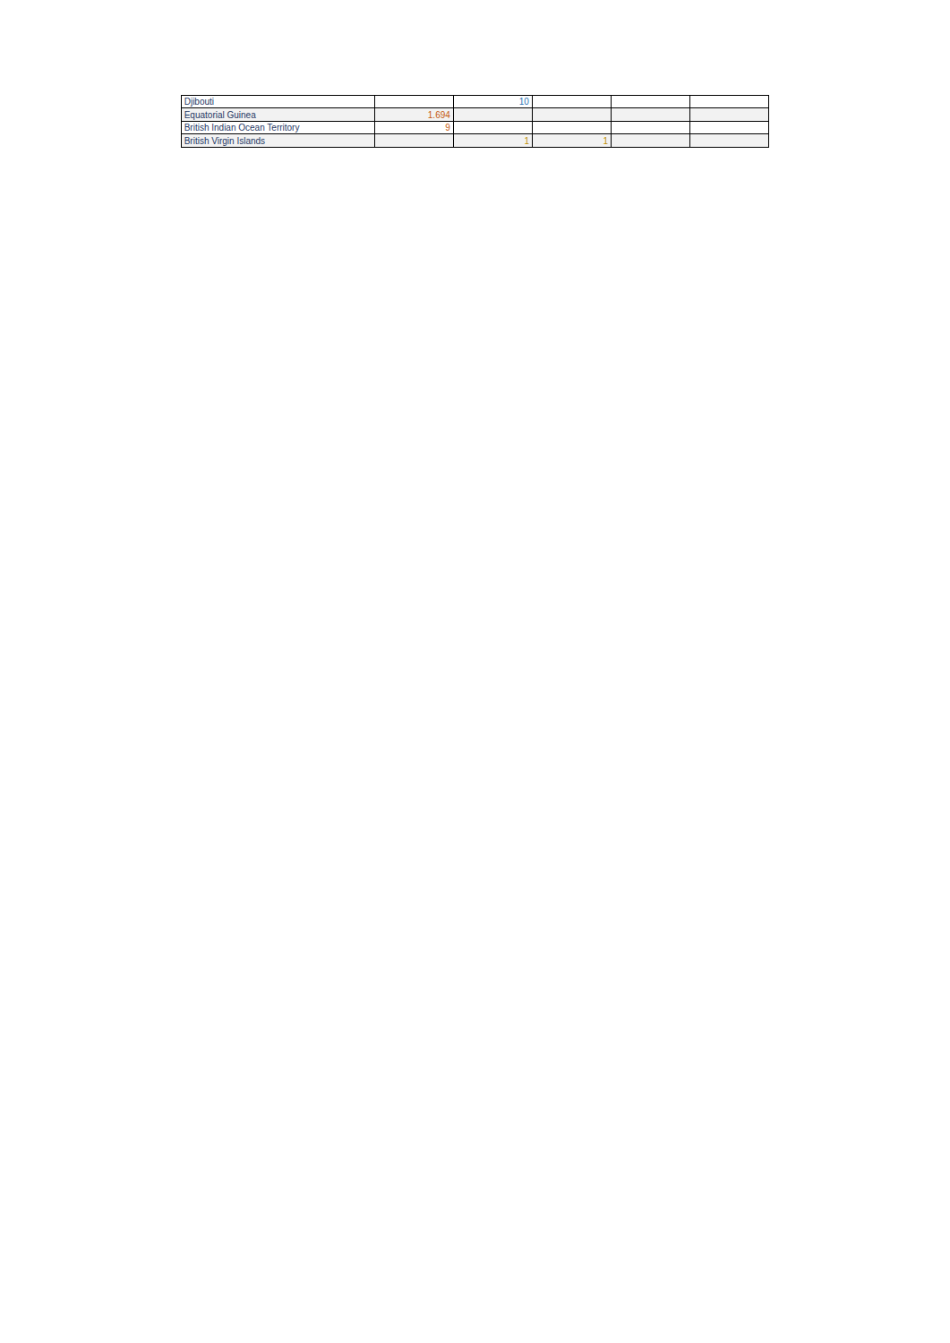| Djibouti | | 10 | | | |
| Equatorial Guinea | 1.694 | | | | |
| British Indian Ocean Territory | 9 | | | | |
| British Virgin Islands | | 1 | 1 | | |